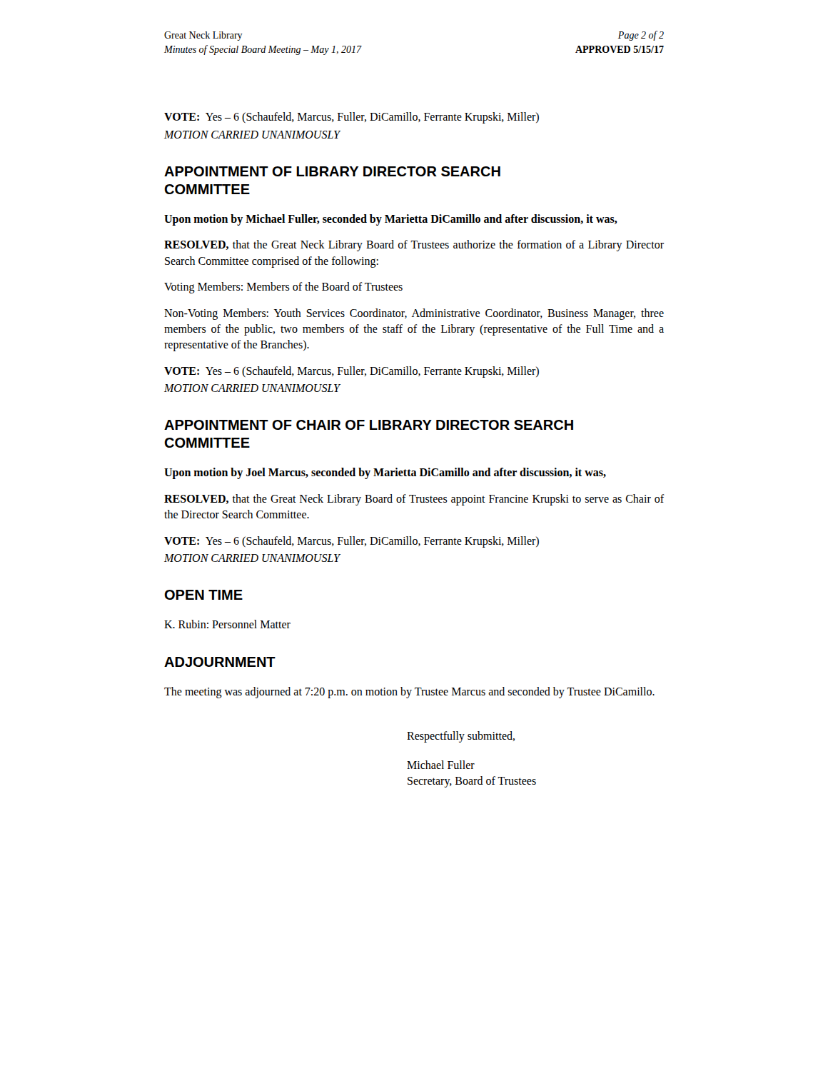Great Neck Library
Minutes of Special Board Meeting – May 1, 2017
Page 2 of 2
APPROVED 5/15/17
VOTE: Yes – 6 (Schaufeld, Marcus, Fuller, DiCamillo, Ferrante Krupski, Miller)
MOTION CARRIED UNANIMOUSLY
APPOINTMENT OF LIBRARY DIRECTOR SEARCH
COMMITTEE
Upon motion by Michael Fuller, seconded by Marietta DiCamillo and after discussion, it was,
RESOLVED, that the Great Neck Library Board of Trustees authorize the formation of a Library Director Search Committee comprised of the following:
Voting Members: Members of the Board of Trustees
Non-Voting Members: Youth Services Coordinator, Administrative Coordinator, Business Manager, three members of the public, two members of the staff of the Library (representative of the Full Time and a representative of the Branches).
VOTE: Yes – 6 (Schaufeld, Marcus, Fuller, DiCamillo, Ferrante Krupski, Miller)
MOTION CARRIED UNANIMOUSLY
APPOINTMENT OF CHAIR OF LIBRARY DIRECTOR SEARCH
COMMITTEE
Upon motion by Joel Marcus, seconded by Marietta DiCamillo and after discussion, it was,
RESOLVED, that the Great Neck Library Board of Trustees appoint Francine Krupski to serve as Chair of the Director Search Committee.
VOTE: Yes – 6 (Schaufeld, Marcus, Fuller, DiCamillo, Ferrante Krupski, Miller)
MOTION CARRIED UNANIMOUSLY
OPEN TIME
K. Rubin: Personnel Matter
ADJOURNMENT
The meeting was adjourned at 7:20 p.m. on motion by Trustee Marcus and seconded by Trustee DiCamillo.
Respectfully submitted,
Michael Fuller
Secretary, Board of Trustees